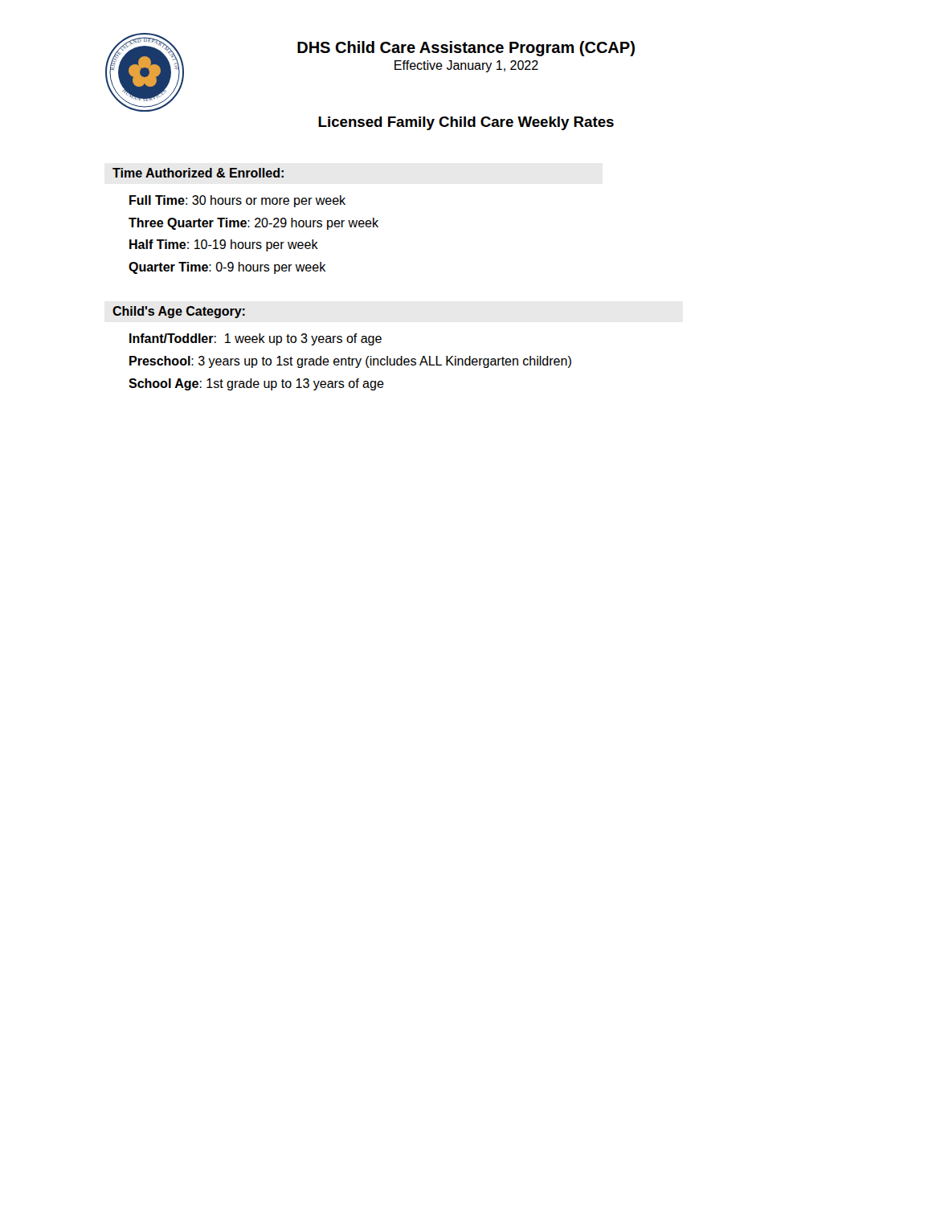RHODE ISLAND DEPARTMENT OF HUMAN SERVICES
DHS Child Care Assistance Program (CCAP)
Effective January 1, 2022
Licensed Family Child Care Weekly Rates
Time Authorized & Enrolled:
Full Time: 30 hours or more per week
Three Quarter Time: 20-29 hours per week
Half Time: 10-19 hours per week
Quarter Time: 0-9 hours per week
Child's Age Category:
Infant/Toddler: 1 week up to 3 years of age
Preschool: 3 years up to 1st grade entry (includes ALL Kindergarten children)
School Age: 1st grade up to 13 years of age